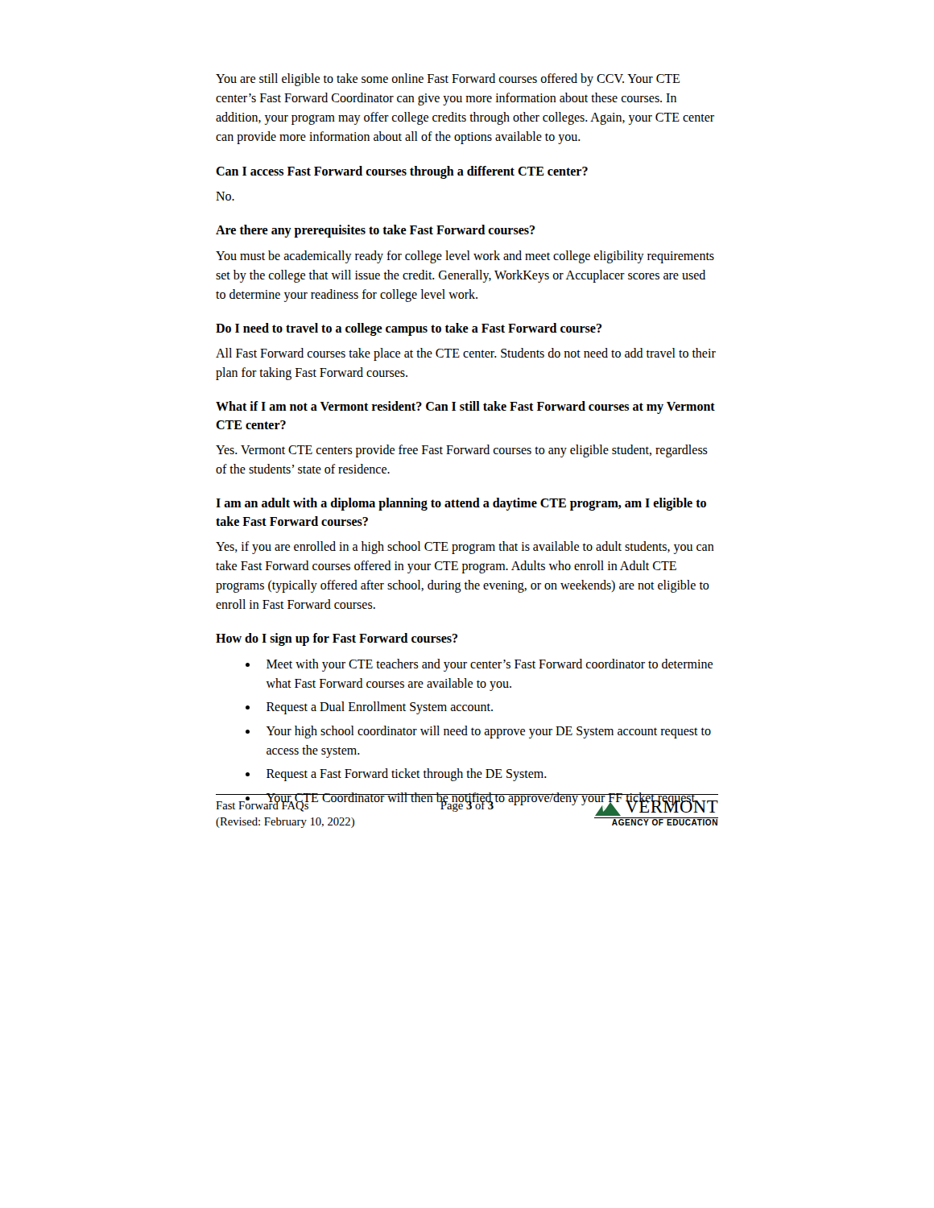You are still eligible to take some online Fast Forward courses offered by CCV. Your CTE center’s Fast Forward Coordinator can give you more information about these courses. In addition, your program may offer college credits through other colleges. Again, your CTE center can provide more information about all of the options available to you.
Can I access Fast Forward courses through a different CTE center?
No.
Are there any prerequisites to take Fast Forward courses?
You must be academically ready for college level work and meet college eligibility requirements set by the college that will issue the credit. Generally, WorkKeys or Accuplacer scores are used to determine your readiness for college level work.
Do I need to travel to a college campus to take a Fast Forward course?
All Fast Forward courses take place at the CTE center. Students do not need to add travel to their plan for taking Fast Forward courses.
What if I am not a Vermont resident? Can I still take Fast Forward courses at my Vermont CTE center?
Yes. Vermont CTE centers provide free Fast Forward courses to any eligible student, regardless of the students’ state of residence.
I am an adult with a diploma planning to attend a daytime CTE program, am I eligible to take Fast Forward courses?
Yes, if you are enrolled in a high school CTE program that is available to adult students, you can take Fast Forward courses offered in your CTE program. Adults who enroll in Adult CTE programs (typically offered after school, during the evening, or on weekends) are not eligible to enroll in Fast Forward courses.
How do I sign up for Fast Forward courses?
Meet with your CTE teachers and your center’s Fast Forward coordinator to determine what Fast Forward courses are available to you.
Request a Dual Enrollment System account.
Your high school coordinator will need to approve your DE System account request to access the system.
Request a Fast Forward ticket through the DE System.
Your CTE Coordinator will then be notified to approve/deny your FF ticket request.
| Fast Forward FAQs (Revised: February 10, 2022) | Page 3 of 3 | VERMONT AGENCY OF EDUCATION |